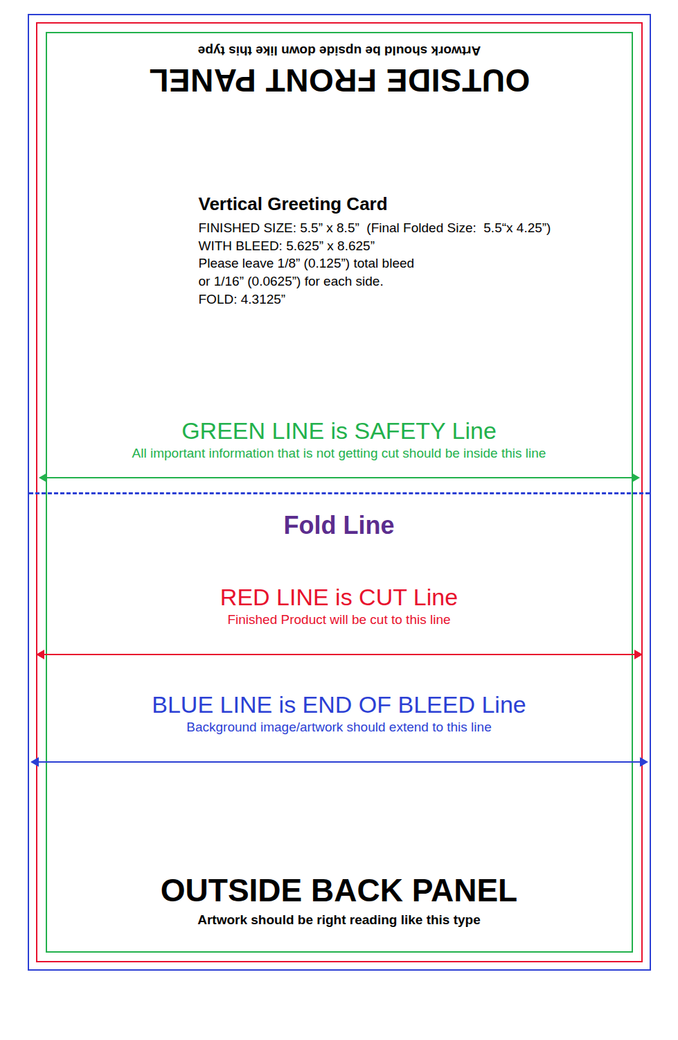OUTSIDE FRONT PANEL
Artwork should be upside down like this type
Vertical Greeting Card
FINISHED SIZE: 5.5” x 8.5” (Final Folded Size: 5.5“x 4.25”)
WITH BLEED: 5.625” x 8.625”
Please leave 1/8” (0.125”) total bleed
or 1/16” (0.0625”) for each side.
FOLD: 4.3125”
GREEN LINE is SAFETY Line
All important information that is not getting cut should be inside this line
Fold Line
RED LINE is CUT Line
Finished Product will be cut to this line
BLUE LINE is END OF BLEED Line
Background image/artwork should extend to this line
OUTSIDE BACK PANEL
Artwork should be right reading like this type